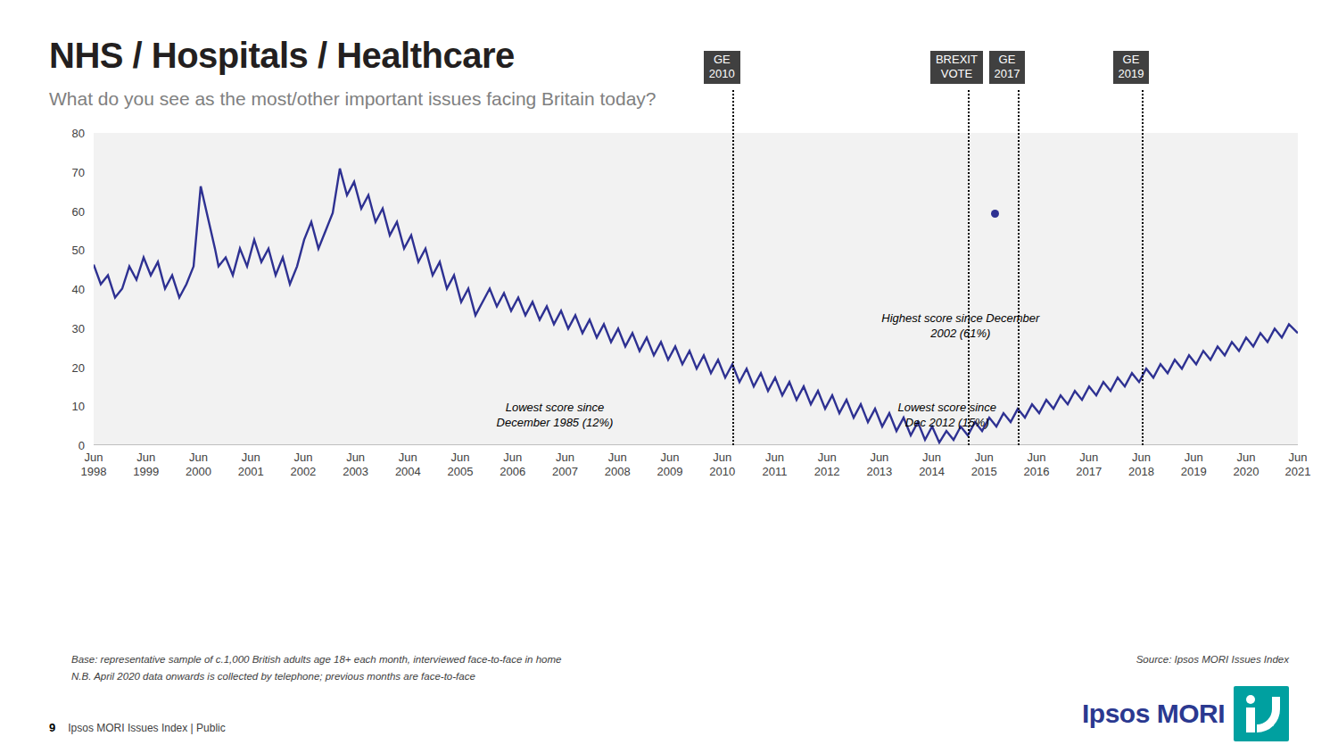NHS / Hospitals / Healthcare
What do you see as the most/other important issues facing Britain today?
80 70 60 50 40 30 20 10 0
GE
2010
GE
2017
GE
2019
BREXIT
VOTE
Lowest score since
December 1985 (12%)
Highest score since December
2002 (61%)
Lowest score since
Dec 2012 (15%)
Jun
1998 Jun
1999 Jun
2000 Jun
2001 Jun
2002 Jun
2003 Jun
2004 Jun
2005 Jun
2006 Jun
2007 Jun
2008 Jun
2009 Jun
2010 Jun
2011 Jun
2012 Jun
2013 Jun
2014 Jun
2015 Jun
2016 Jun
2017 Jun
2018 Jun
2019 Jun
2020 Jun
2021
Base: representative sample of c.1,000 British adults age 18+ each month, interviewed face-to-face in home
N.B. April 2020 data onwards is collected by telephone; previous months are face-to-face
Source: Ipsos MORI Issues Index
9 Ipsos MORI Issues Index | Public
Ipsos MORI